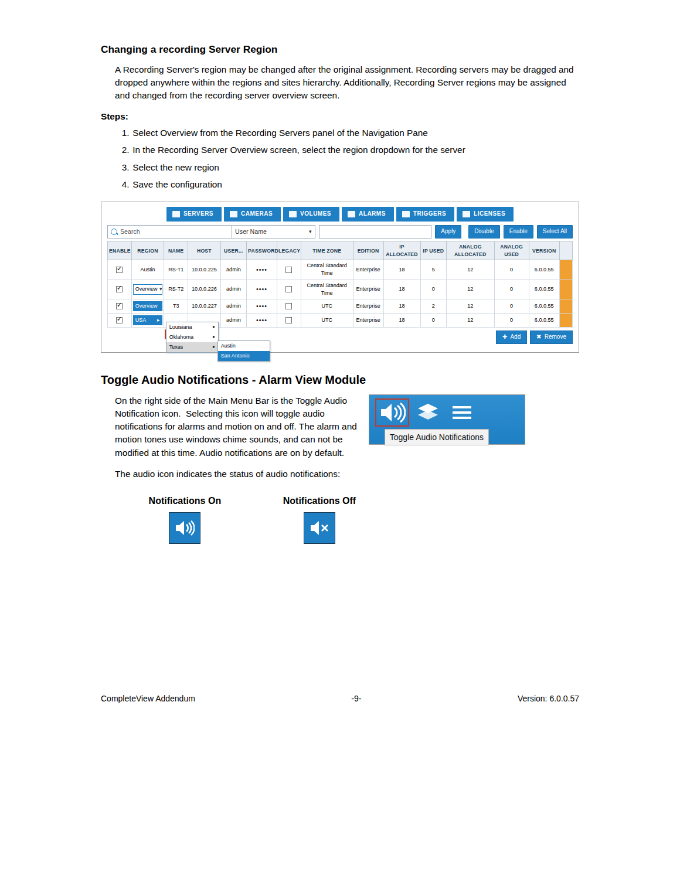Changing a recording Server Region
A Recording Server's region may be changed after the original assignment. Recording servers may be dragged and dropped anywhere within the regions and sites hierarchy. Additionally, Recording Server regions may be assigned and changed from the recording server overview screen.
Steps:
Select Overview from the Recording Servers panel of the Navigation Pane
In the Recording Server Overview screen, select the region dropdown for the server
Select the new region
Save the configuration
SERVERS
CAMERAS
VOLUMES
ALARMS
TRIGGERS
LICENSES
Search
2
User Name▾
Apply
Disable
Enable
Select All
| ENABLE | REGION | NAME | HOST | USER... | PASSWORD | LEGACY | TIME ZONE | EDITION | IP ALLOCATED | IP USED | ANALOG ALLOCATED | ANALOG USED | VERSION | |
| --- | --- | --- | --- | --- | --- | --- | --- | --- | --- | --- | --- | --- | --- | --- |
| | Austin | RS-T1 | 10.0.0.225 | admin | •••• | | Central Standard Time | Enterprise | 18 | 5 | 12 | 0 | 6.0.0.55 | |
| | Overview ▾ | RS-T2 | 10.0.0.226 | admin | •••• | | Central Standard Time | Enterprise | 18 | 0 | 12 | 0 | 6.0.0.55 | |
| | Overview | T3 | 10.0.0.227 | admin | •••• | | UTC | Enterprise | 18 | 2 | 12 | 0 | 6.0.0.55 | |
| | USA ▸ Louisiana ▸ Oklahoma ▸ Texas ▸ Austin San Antonio | | | admin | •••• | | UTC | Enterprise | 18 | 0 | 12 | 0 | 6.0.0.55 | |
3
✚ Add
✖ Remove
Toggle Audio Notifications - Alarm View Module
On the right side of the Main Menu Bar is the Toggle Audio Notification icon. Selecting this icon will toggle audio notifications for alarms and motion on and off. The alarm and motion tones use windows chime sounds, and can not be modified at this time. Audio notifications are on by default.
The audio icon indicates the status of audio notifications:
Toggle Audio Notifications
Notifications On
Notifications Off
CompleteView Addendum
-9-
Version: 6.0.0.57